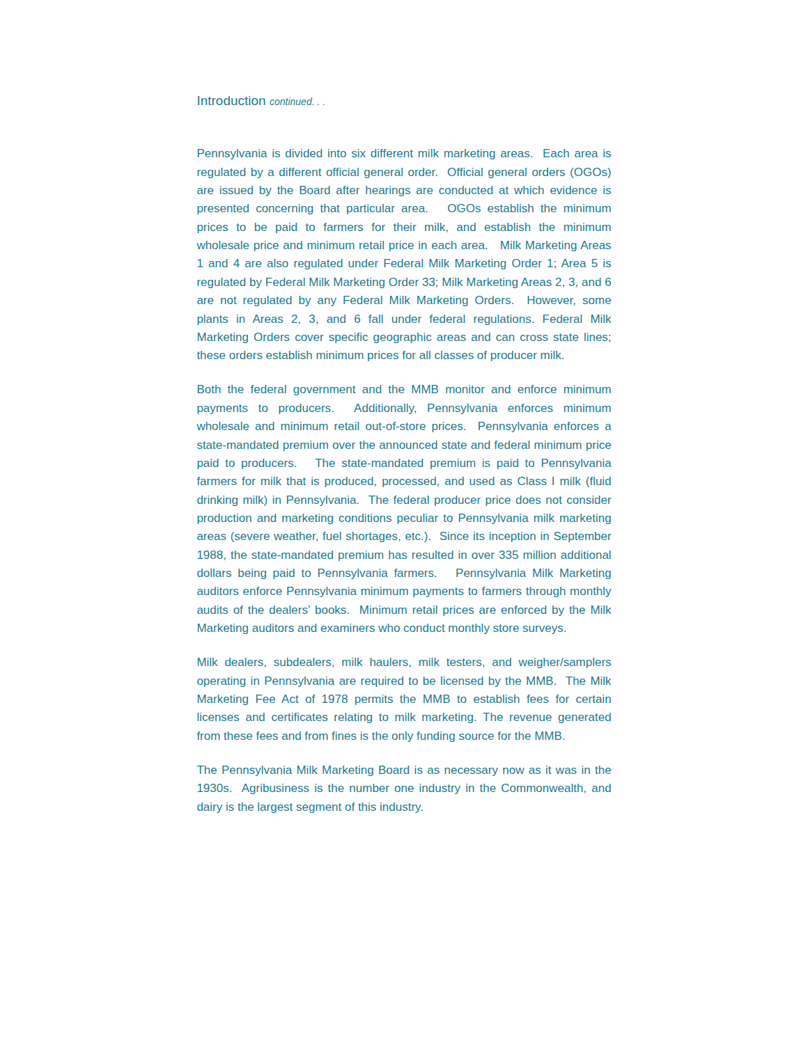Introduction continued. . .
Pennsylvania is divided into six different milk marketing areas. Each area is regulated by a different official general order. Official general orders (OGOs) are issued by the Board after hearings are conducted at which evidence is presented concerning that particular area. OGOs establish the minimum prices to be paid to farmers for their milk, and establish the minimum wholesale price and minimum retail price in each area. Milk Marketing Areas 1 and 4 are also regulated under Federal Milk Marketing Order 1; Area 5 is regulated by Federal Milk Marketing Order 33; Milk Marketing Areas 2, 3, and 6 are not regulated by any Federal Milk Marketing Orders. However, some plants in Areas 2, 3, and 6 fall under federal regulations. Federal Milk Marketing Orders cover specific geographic areas and can cross state lines; these orders establish minimum prices for all classes of producer milk.
Both the federal government and the MMB monitor and enforce minimum payments to producers. Additionally, Pennsylvania enforces minimum wholesale and minimum retail out-of-store prices. Pennsylvania enforces a state-mandated premium over the announced state and federal minimum price paid to producers. The state-mandated premium is paid to Pennsylvania farmers for milk that is produced, processed, and used as Class I milk (fluid drinking milk) in Pennsylvania. The federal producer price does not consider production and marketing conditions peculiar to Pennsylvania milk marketing areas (severe weather, fuel shortages, etc.). Since its inception in September 1988, the state-mandated premium has resulted in over 335 million additional dollars being paid to Pennsylvania farmers. Pennsylvania Milk Marketing auditors enforce Pennsylvania minimum payments to farmers through monthly audits of the dealers’ books. Minimum retail prices are enforced by the Milk Marketing auditors and examiners who conduct monthly store surveys.
Milk dealers, subdealers, milk haulers, milk testers, and weigher/samplers operating in Pennsylvania are required to be licensed by the MMB. The Milk Marketing Fee Act of 1978 permits the MMB to establish fees for certain licenses and certificates relating to milk marketing. The revenue generated from these fees and from fines is the only funding source for the MMB.
The Pennsylvania Milk Marketing Board is as necessary now as it was in the 1930s. Agribusiness is the number one industry in the Commonwealth, and dairy is the largest segment of this industry.